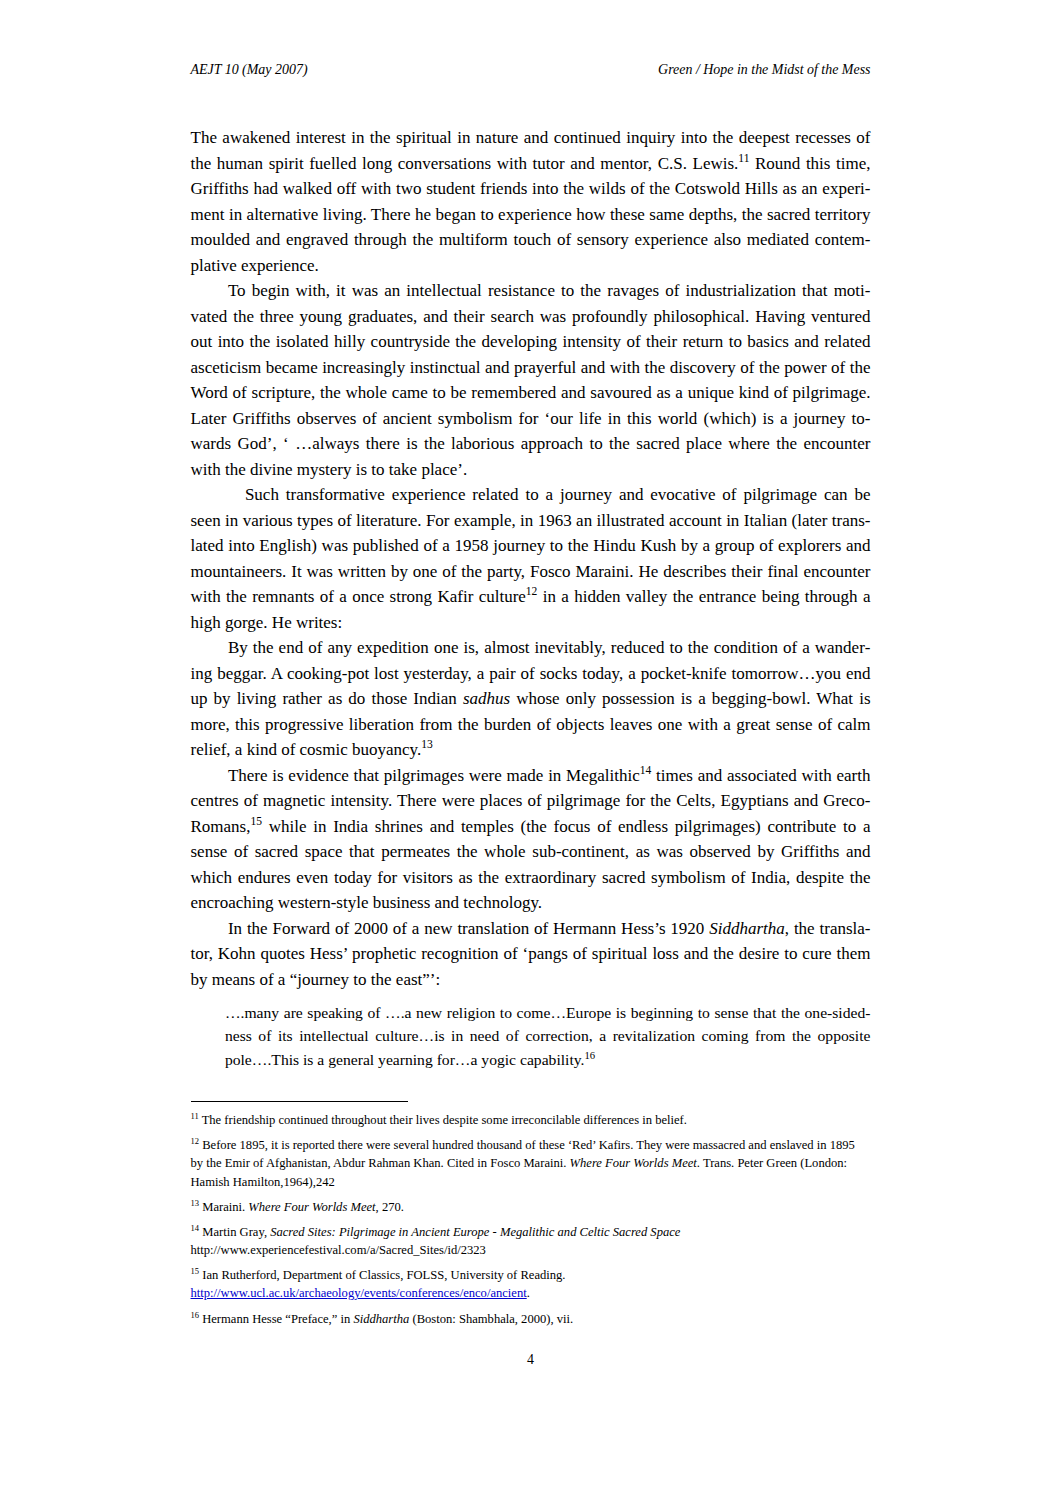AEJT 10 (May 2007) Green / Hope in the Midst of the Mess
The awakened interest in the spiritual in nature and continued inquiry into the deepest recesses of the human spirit fuelled long conversations with tutor and mentor, C.S. Lewis.11 Round this time, Griffiths had walked off with two student friends into the wilds of the Cotswold Hills as an experiment in alternative living. There he began to experience how these same depths, the sacred territory moulded and engraved through the multiform touch of sensory experience also mediated contemplative experience.
To begin with, it was an intellectual resistance to the ravages of industrialization that motivated the three young graduates, and their search was profoundly philosophical. Having ventured out into the isolated hilly countryside the developing intensity of their return to basics and related asceticism became increasingly instinctual and prayerful and with the discovery of the power of the Word of scripture, the whole came to be remembered and savoured as a unique kind of pilgrimage. Later Griffiths observes of ancient symbolism for ‘our life in this world (which) is a journey towards God’, ‘ …always there is the laborious approach to the sacred place where the encounter with the divine mystery is to take place’.
Such transformative experience related to a journey and evocative of pilgrimage can be seen in various types of literature. For example, in 1963 an illustrated account in Italian (later translated into English) was published of a 1958 journey to the Hindu Kush by a group of explorers and mountaineers. It was written by one of the party, Fosco Maraini. He describes their final encounter with the remnants of a once strong Kafir culture12 in a hidden valley the entrance being through a high gorge. He writes:
By the end of any expedition one is, almost inevitably, reduced to the condition of a wandering beggar. A cooking-pot lost yesterday, a pair of socks today, a pocket-knife tomorrow…you end up by living rather as do those Indian sadhus whose only possession is a begging-bowl. What is more, this progressive liberation from the burden of objects leaves one with a great sense of calm relief, a kind of cosmic buoyancy.13
There is evidence that pilgrimages were made in Megalithic14 times and associated with earth centres of magnetic intensity. There were places of pilgrimage for the Celts, Egyptians and Greco-Romans,15 while in India shrines and temples (the focus of endless pilgrimages) contribute to a sense of sacred space that permeates the whole sub-continent, as was observed by Griffiths and which endures even today for visitors as the extraordinary sacred symbolism of India, despite the encroaching western-style business and technology.
In the Forward of 2000 of a new translation of Hermann Hess’s 1920 Siddhartha, the translator, Kohn quotes Hess’ prophetic recognition of ‘pangs of spiritual loss and the desire to cure them by means of a “journey to the east”’:
….many are speaking of ….a new religion to come…Europe is beginning to sense that the one-sidedness of its intellectual culture…is in need of correction, a revitalization coming from the opposite pole….This is a general yearning for…a yogic capability.16
11 The friendship continued throughout their lives despite some irreconcilable differences in belief.
12 Before 1895, it is reported there were several hundred thousand of these ‘Red’ Kafirs. They were massacred and enslaved in 1895 by the Emir of Afghanistan, Abdur Rahman Khan. Cited in Fosco Maraini. Where Four Worlds Meet. Trans. Peter Green (London: Hamish Hamilton,1964),242
13 Maraini. Where Four Worlds Meet, 270.
14 Martin Gray, Sacred Sites: Pilgrimage in Ancient Europe - Megalithic and Celtic Sacred Space
http://www.experiencefestival.com/a/Sacred_Sites/id/2323
15 Ian Rutherford, Department of Classics, FOLSS, University of Reading.
http://www.ucl.ac.uk/archaeology/events/conferences/enco/ancient.
16 Hermann Hesse “Preface,” in Siddhartha (Boston: Shambhala, 2000), vii.
4